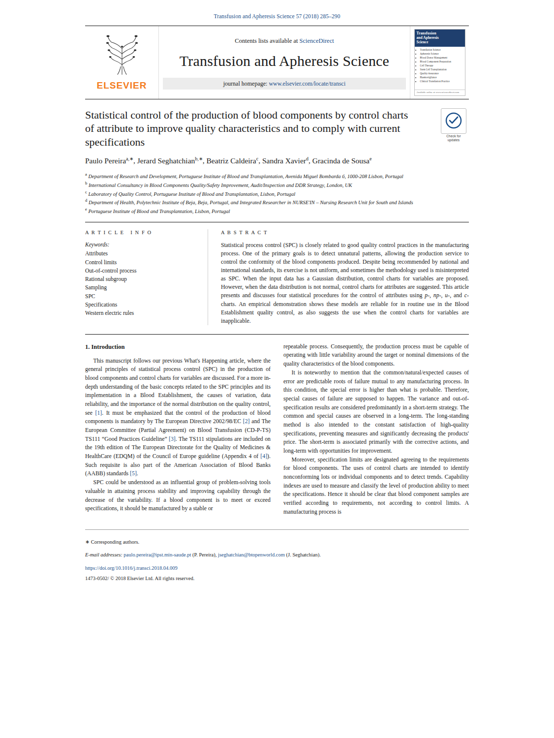Transfusion and Apheresis Science 57 (2018) 285–290
ELSEVIER
Contents lists available at ScienceDirect
Transfusion and Apheresis Science
journal homepage: www.elsevier.com/locate/transci
Transfusion
and Apheresis
Science
Transfusion Science
Apheresis Science
Blood Donor Management
Blood Component Preparation
Cell Therapy
Stem Cell Transplantation
Quality Assurance
Haemovigilance
Clinical Transfusion Practice
Available online at www.sciencedirect.com
Check for
updates
Statistical control of the production of blood components by control charts of attribute to improve quality characteristics and to comply with current specifications
Paulo Pereiraa,∗, Jerard Seghatchianb,∗, Beatriz Caldeirac, Sandra Xavierd, Gracinda de Sousae
a Department of Research and Development, Portuguese Institute of Blood and Transplantation, Avenida Miguel Bombarda 6, 1000-208 Lisbon, Portugal
b International Consultancy in Blood Components Quality/Safety Improvement, Audit/Inspection and DDR Strategy, London, UK
c Laboratory of Quality Control, Portuguese Institute of Blood and Transplantation, Lisbon, Portugal
d Department of Health, Polytechnic Institute of Beja, Beja, Portugal, and Integrated Researcher in NURSE'IN – Nursing Research Unit for South and Islands
e Portuguese Institute of Blood and Transplantation, Lisbon, Portugal
A R T I C L E I N F O
Keywords:
Attributes
Control limits
Out-of-control process
Rational subgroup
Sampling
SPC
Specifications
Western electric rules
A B S T R A C T
Statistical process control (SPC) is closely related to good quality control practices in the manufacturing process. One of the primary goals is to detect unnatural patterns, allowing the production service to control the conformity of the blood components produced. Despite being recommended by national and international standards, its exercise is not uniform, and sometimes the methodology used is misinterpreted as SPC. When the input data has a Gaussian distribution, control charts for variables are proposed. However, when the data distribution is not normal, control charts for attributes are suggested. This article presents and discusses four statistical procedures for the control of attributes using p-, np-, u-, and c-charts. An empirical demonstration shows these models are reliable for in routine use in the Blood Establishment quality control, as also suggests the use when the control charts for variables are inapplicable.
1. Introduction
This manuscript follows our previous What's Happening article, where the general principles of statistical process control (SPC) in the production of blood components and control charts for variables are discussed. For a more in-depth understanding of the basic concepts related to the SPC principles and its implementation in a Blood Establishment, the causes of variation, data reliability, and the importance of the normal distribution on the quality control, see [1]. It must be emphasized that the control of the production of blood components is mandatory by The European Directive 2002/98/EC [2] and The European Committee (Partial Agreement) on Blood Transfusion (CD-P-TS) TS111 “Good Practices Guideline” [3]. The TS111 stipulations are included on the 19th edition of The European Directorate for the Quality of Medicines & HealthCare (EDQM) of the Council of Europe guideline (Appendix 4 of [4]). Such requisite is also part of the American Association of Blood Banks (AABB) standards [5].
SPC could be understood as an influential group of problem-solving tools valuable in attaining process stability and improving capability through the decrease of the variability. If a blood component is to meet or exceed specifications, it should be manufactured by a stable or
repeatable process. Consequently, the production process must be capable of operating with little variability around the target or nominal dimensions of the quality characteristics of the blood components.
It is noteworthy to mention that the common/natural/expected causes of error are predictable roots of failure mutual to any manufacturing process. In this condition, the special error is higher than what is probable. Therefore, special causes of failure are supposed to happen. The variance and out-of-specification results are considered predominantly in a short-term strategy. The common and special causes are observed in a long-term. The long-standing method is also intended to the constant satisfaction of high-quality specifications, preventing measures and significantly decreasing the products' price. The short-term is associated primarily with the corrective actions, and long-term with opportunities for improvement.
Moreover, specification limits are designated agreeing to the requirements for blood components. The uses of control charts are intended to identify nonconforming lots or individual components and to detect trends. Capability indexes are used to measure and classify the level of production ability to meet the specifications. Hence it should be clear that blood component samples are verified according to requirements, not according to control limits. A manufacturing process is
∗ Corresponding authors.
E-mail addresses: paulo.pereira@ipst.min-saude.pt (P. Pereira), jseghatchian@btopenworld.com (J. Seghatchian).
https://doi.org/10.1016/j.transci.2018.04.009
1473-0502/ © 2018 Elsevier Ltd. All rights reserved.